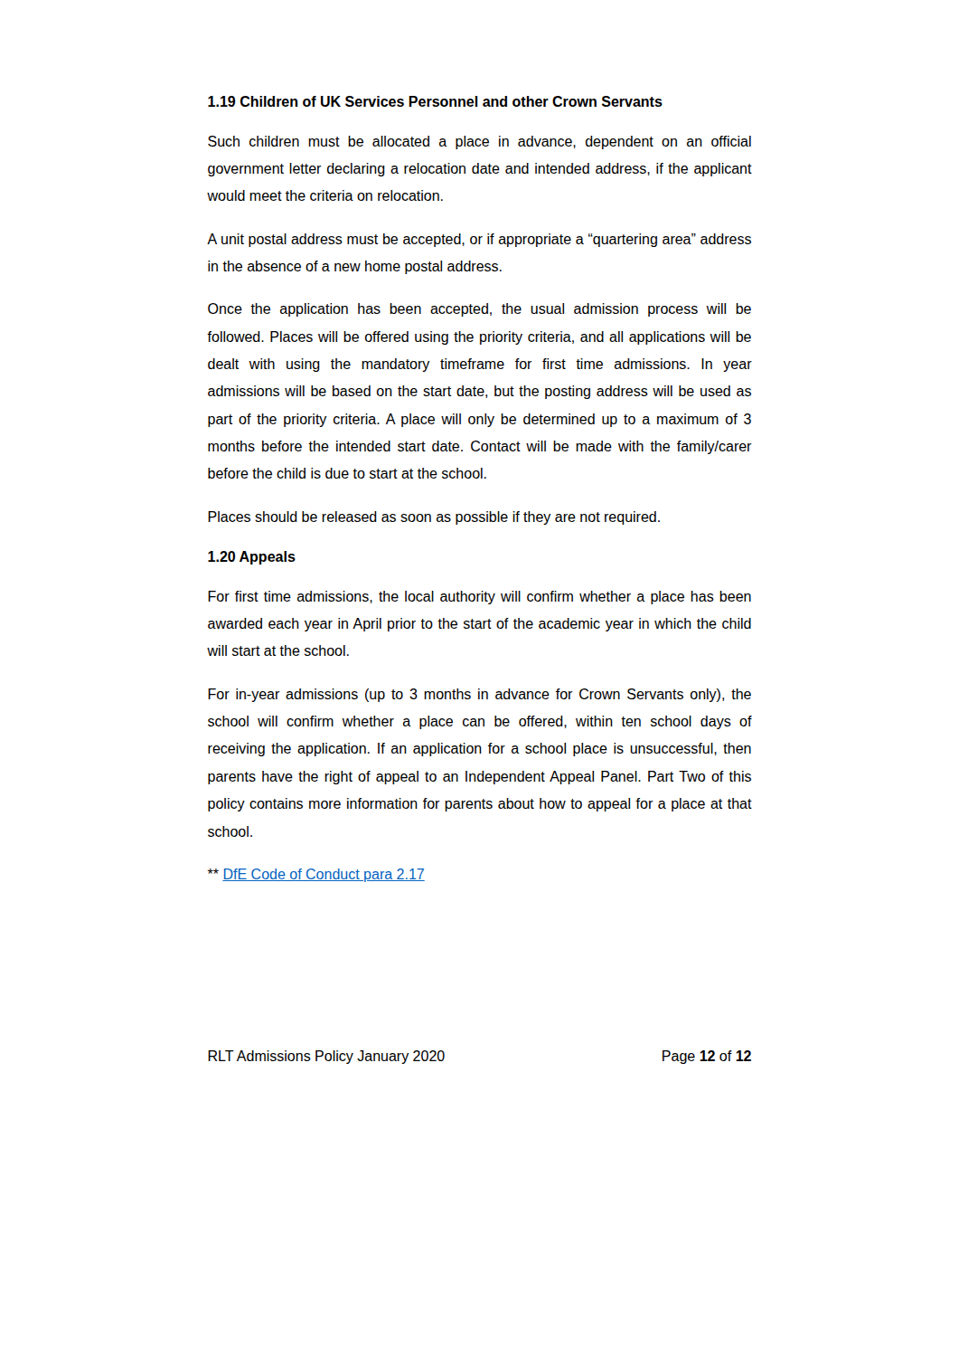1.19 Children of UK Services Personnel and other Crown Servants
Such children must be allocated a place in advance, dependent on an official government letter declaring a relocation date and intended address, if the applicant would meet the criteria on relocation.
A unit postal address must be accepted, or if appropriate a “quartering area” address in the absence of a new home postal address.
Once the application has been accepted, the usual admission process will be followed. Places will be offered using the priority criteria, and all applications will be dealt with using the mandatory timeframe for first time admissions. In year admissions will be based on the start date, but the posting address will be used as part of the priority criteria. A place will only be determined up to a maximum of 3 months before the intended start date. Contact will be made with the family/carer before the child is due to start at the school.
Places should be released as soon as possible if they are not required.
1.20 Appeals
For first time admissions, the local authority will confirm whether a place has been awarded each year in April prior to the start of the academic year in which the child will start at the school.
For in-year admissions (up to 3 months in advance for Crown Servants only), the school will confirm whether a place can be offered, within ten school days of receiving the application. If an application for a school place is unsuccessful, then parents have the right of appeal to an Independent Appeal Panel. Part Two of this policy contains more information for parents about how to appeal for a place at that school.
** DfE Code of Conduct para 2.17
RLT Admissions Policy January 2020 Page 12 of 12